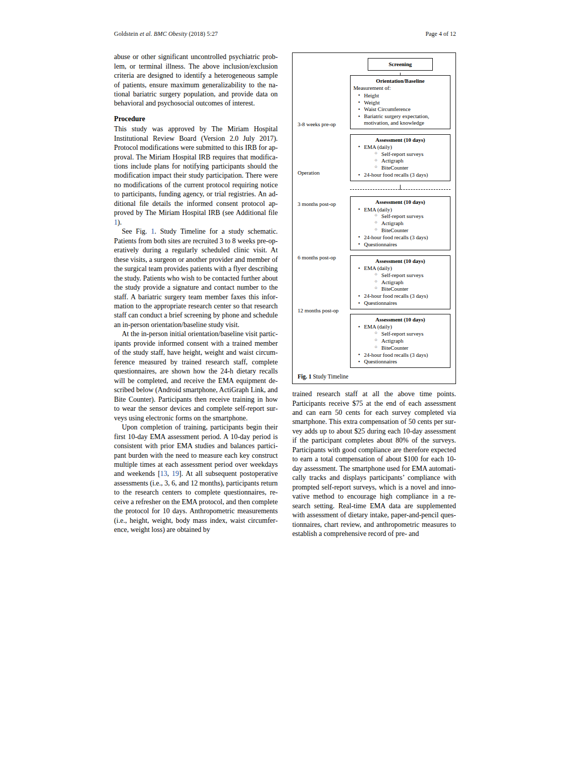Goldstein et al. BMC Obesity (2018) 5:27
Page 4 of 12
abuse or other significant uncontrolled psychiatric problem, or terminal illness. The above inclusion/exclusion criteria are designed to identify a heterogeneous sample of patients, ensure maximum generalizability to the national bariatric surgery population, and provide data on behavioral and psychosocial outcomes of interest.
Procedure
This study was approved by The Miriam Hospital Institutional Review Board (Version 2.0 July 2017). Protocol modifications were submitted to this IRB for approval. The Miriam Hospital IRB requires that modifications include plans for notifying participants should the modification impact their study participation. There were no modifications of the current protocol requiring notice to participants, funding agency, or trial registries. An additional file details the informed consent protocol approved by The Miriam Hospital IRB (see Additional file 1).
See Fig. 1. Study Timeline for a study schematic. Patients from both sites are recruited 3 to 8 weeks pre-operatively during a regularly scheduled clinic visit. At these visits, a surgeon or another provider and member of the surgical team provides patients with a flyer describing the study. Patients who wish to be contacted further about the study provide a signature and contact number to the staff. A bariatric surgery team member faxes this information to the appropriate research center so that research staff can conduct a brief screening by phone and schedule an in-person orientation/baseline study visit.
At the in-person initial orientation/baseline visit participants provide informed consent with a trained member of the study staff, have height, weight and waist circumference measured by trained research staff, complete questionnaires, are shown how the 24-h dietary recalls will be completed, and receive the EMA equipment described below (Android smartphone, ActiGraph Link, and Bite Counter). Participants then receive training in how to wear the sensor devices and complete self-report surveys using electronic forms on the smartphone.
Upon completion of training, participants begin their first 10-day EMA assessment period. A 10-day period is consistent with prior EMA studies and balances participant burden with the need to measure each key construct multiple times at each assessment period over weekdays and weekends [13, 19]. At all subsequent postoperative assessments (i.e., 3, 6, and 12 months), participants return to the research centers to complete questionnaires, receive a refresher on the EMA protocol, and then complete the protocol for 10 days. Anthropometric measurements (i.e., height, weight, body mass index, waist circumference, weight loss) are obtained by
3-8 weeks pre-op Operation 3 months post-op 6 months post-op 12 months post-op
Screening
Orientation/Baseline
Measurement of:
Height
Weight
Waist Circumference
Bariatric surgery expectation, motivation, and knowledge
Assessment (10 days)
EMA (daily)
Self-report surveys
Actigraph
BiteCounter
24-hour food recalls (3 days)
Assessment (10 days)
EMA (daily)
Self-report surveys
Actigraph
BiteCounter
24-hour food recalls (3 days)
Questionnaires
Assessment (10 days)
EMA (daily)
Self-report surveys
Actigraph
BiteCounter
24-hour food recalls (3 days)
Questionnaires
Assessment (10 days)
EMA (daily)
Self-report surveys
Actigraph
BiteCounter
24-hour food recalls (3 days)
Questionnaires
Fig. 1 Study Timeline
trained research staff at all the above time points. Participants receive $75 at the end of each assessment and can earn 50 cents for each survey completed via smartphone. This extra compensation of 50 cents per survey adds up to about $25 during each 10-day assessment if the participant completes about 80% of the surveys. Participants with good compliance are therefore expected to earn a total compensation of about $100 for each 10-day assessment. The smartphone used for EMA automatically tracks and displays participants’ compliance with prompted self-report surveys, which is a novel and innovative method to encourage high compliance in a research setting. Real-time EMA data are supplemented with assessment of dietary intake, paper-and-pencil questionnaires, chart review, and anthropometric measures to establish a comprehensive record of pre- and